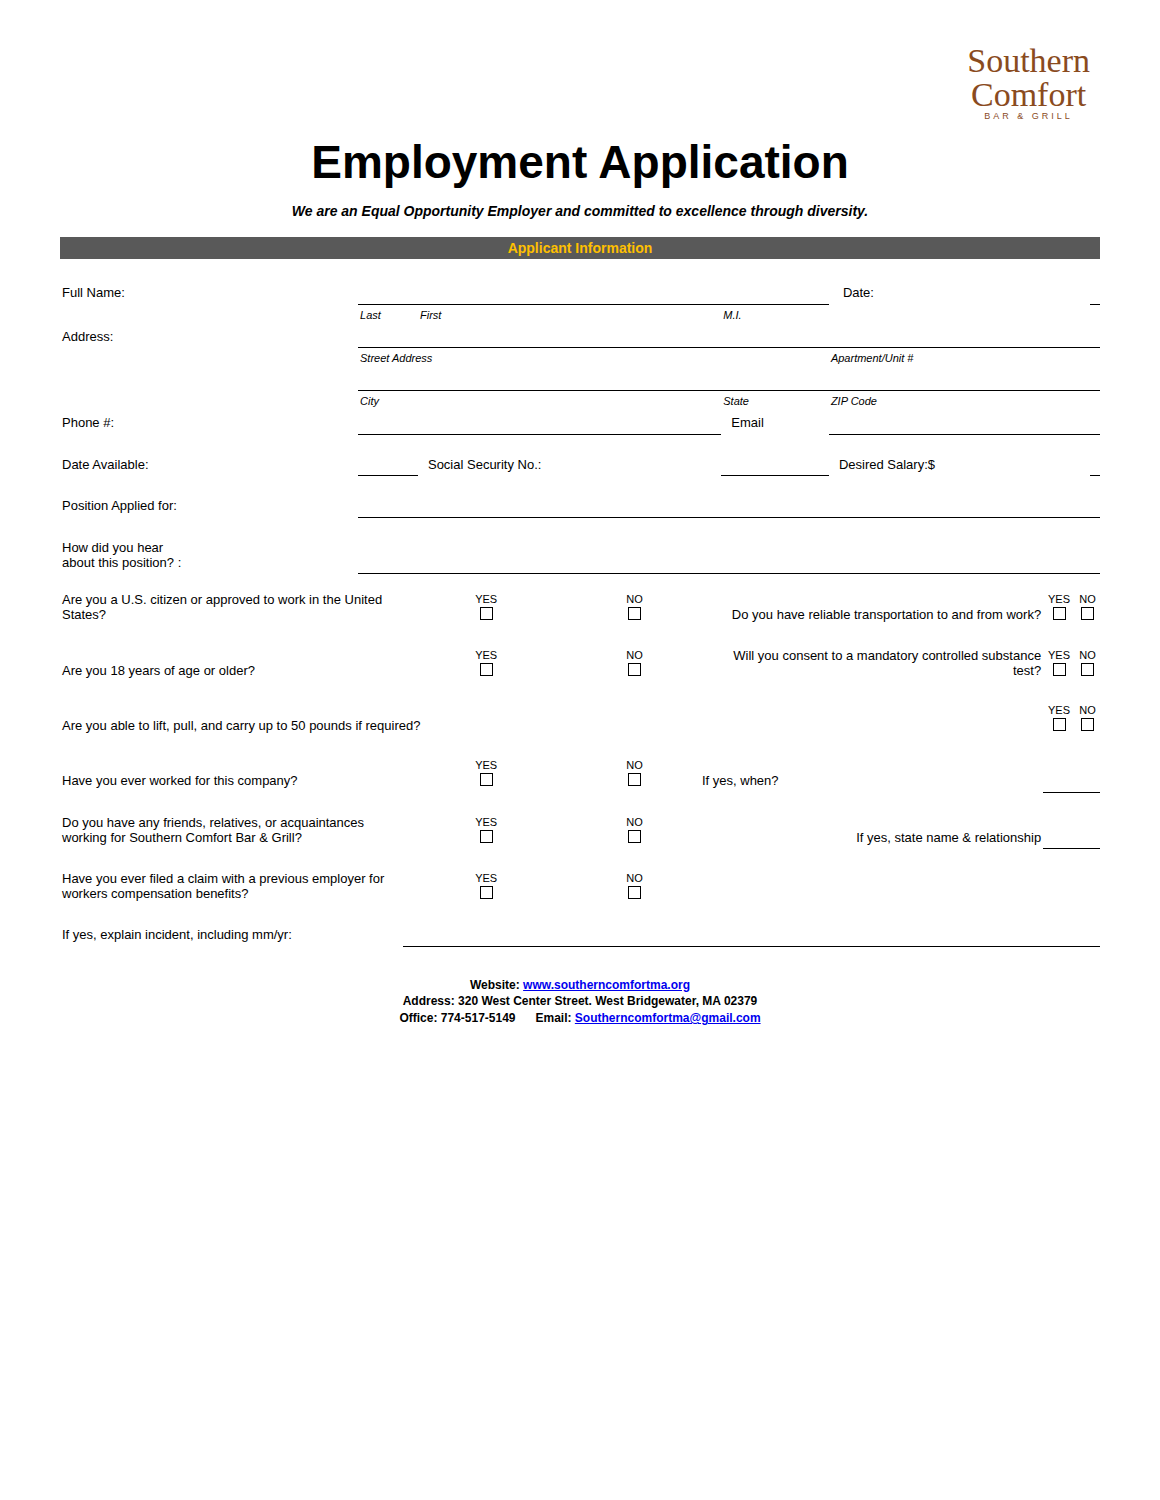Southern
ComfortBAR & GRILL
Employment Application
We are an Equal Opportunity Employer and committed to excellence through diversity.
Applicant Information
| Full Name: | | Date: | |
| | Last | First | M.I. | | |
| Address: | |
| | Street Address | Apartment/Unit # |
| | City | State | ZIP Code |
| Phone #: | | Email | |
| Date Available: | | Social Security No.: | | Desired Salary:$ | |
| Position Applied for: | |
| How did you hear about this position? : | |
| Are you a U.S. citizen or approved to work in the United States? | YES | NO | Do you have reliable transportation to and from work? | YES | NO |
| Are you 18 years of age or older? | YES | NO | Will you consent to a mandatory controlled substance test? | YES | NO |
| Are you able to lift, pull, and carry up to 50 pounds if required? | | YES | NO |
| Have you ever worked for this company? | YES | NO | If yes, when? | |
| Do you have any friends, relatives, or acquaintances working for Southern Comfort Bar & Grill? | YES | NO | If yes, state name & relationship | |
| Have you ever filed a claim with a previous employer for workers compensation benefits? | YES | NO | |
| If yes, explain incident, including mm/yr: | |
Website: www.southerncomfortma.org
Address: 320 West Center Street. West Bridgewater, MA 02379
Office: 774-517-5149 Email: Southerncomfortma@gmail.com